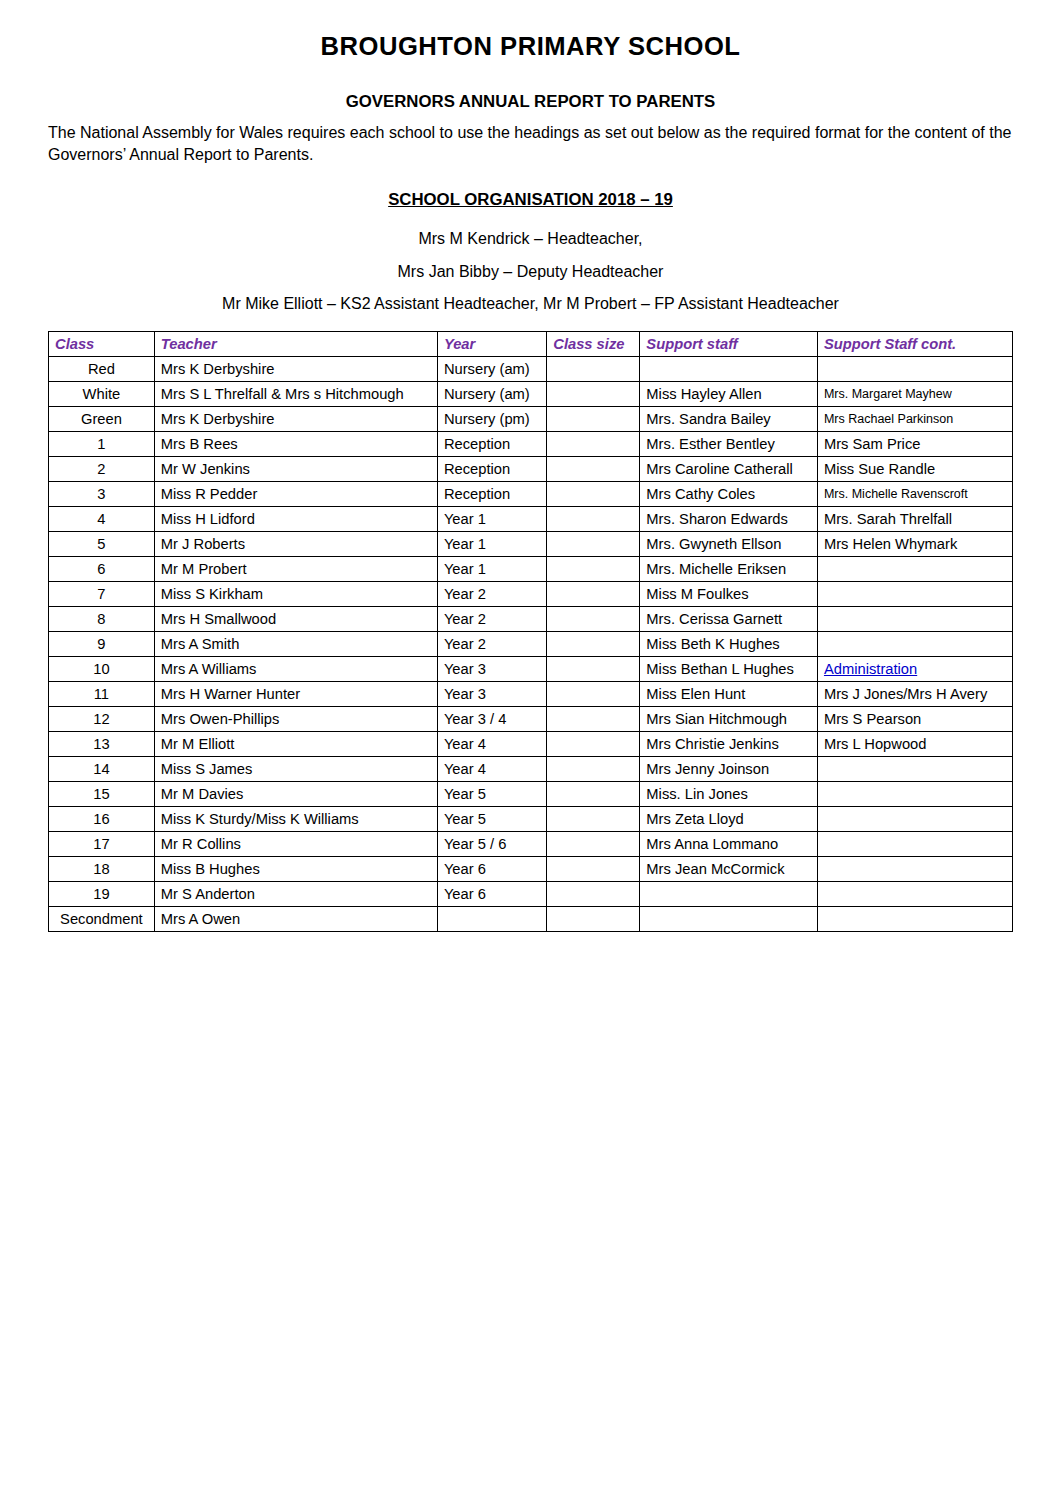BROUGHTON PRIMARY SCHOOL
GOVERNORS ANNUAL REPORT TO PARENTS
The National Assembly for Wales requires each school to use the headings as set out below as the required format for the content of the Governors’ Annual Report to Parents.
SCHOOL ORGANISATION 2018 – 19
Mrs M Kendrick – Headteacher,
Mrs Jan Bibby – Deputy Headteacher
Mr Mike Elliott – KS2 Assistant Headteacher, Mr M Probert – FP Assistant Headteacher
| Class | Teacher | Year | Class size | Support staff | Support Staff cont. |
| --- | --- | --- | --- | --- | --- |
| Red | Mrs K Derbyshire | Nursery (am) | | | |
| White | Mrs S L Threlfall & Mrs s Hitchmough | Nursery (am) | | Miss Hayley Allen | Mrs. Margaret Mayhew |
| Green | Mrs K Derbyshire | Nursery (pm) | | Mrs. Sandra Bailey | Mrs Rachael Parkinson |
| 1 | Mrs B Rees | Reception | | Mrs. Esther Bentley | Mrs Sam Price |
| 2 | Mr W Jenkins | Reception | | Mrs Caroline Catherall | Miss Sue Randle |
| 3 | Miss R Pedder | Reception | | Mrs Cathy Coles | Mrs. Michelle Ravenscroft |
| 4 | Miss H Lidford | Year 1 | | Mrs. Sharon Edwards | Mrs. Sarah Threlfall |
| 5 | Mr J Roberts | Year 1 | | Mrs. Gwyneth Ellson | Mrs Helen Whymark |
| 6 | Mr M Probert | Year 1 | | Mrs. Michelle Eriksen | |
| 7 | Miss S Kirkham | Year 2 | | Miss M Foulkes | |
| 8 | Mrs H Smallwood | Year 2 | | Mrs. Cerissa Garnett | |
| 9 | Mrs A Smith | Year 2 | | Miss Beth K Hughes | |
| 10 | Mrs A Williams | Year 3 | | Miss Bethan L Hughes | Administration |
| 11 | Mrs H Warner Hunter | Year 3 | | Miss Elen Hunt | Mrs J Jones/Mrs H Avery |
| 12 | Mrs Owen-Phillips | Year 3 / 4 | | Mrs Sian Hitchmough | Mrs S Pearson |
| 13 | Mr M Elliott | Year 4 | | Mrs Christie Jenkins | Mrs L Hopwood |
| 14 | Miss S James | Year 4 | | Mrs Jenny Joinson | |
| 15 | Mr M Davies | Year 5 | | Miss. Lin Jones | |
| 16 | Miss K Sturdy/Miss K Williams | Year 5 | | Mrs Zeta Lloyd | |
| 17 | Mr R Collins | Year 5 / 6 | | Mrs Anna Lommano | |
| 18 | Miss B Hughes | Year 6 | | Mrs Jean McCormick | |
| 19 | Mr S Anderton | Year 6 | | | |
| Secondment | Mrs A Owen | | | | |